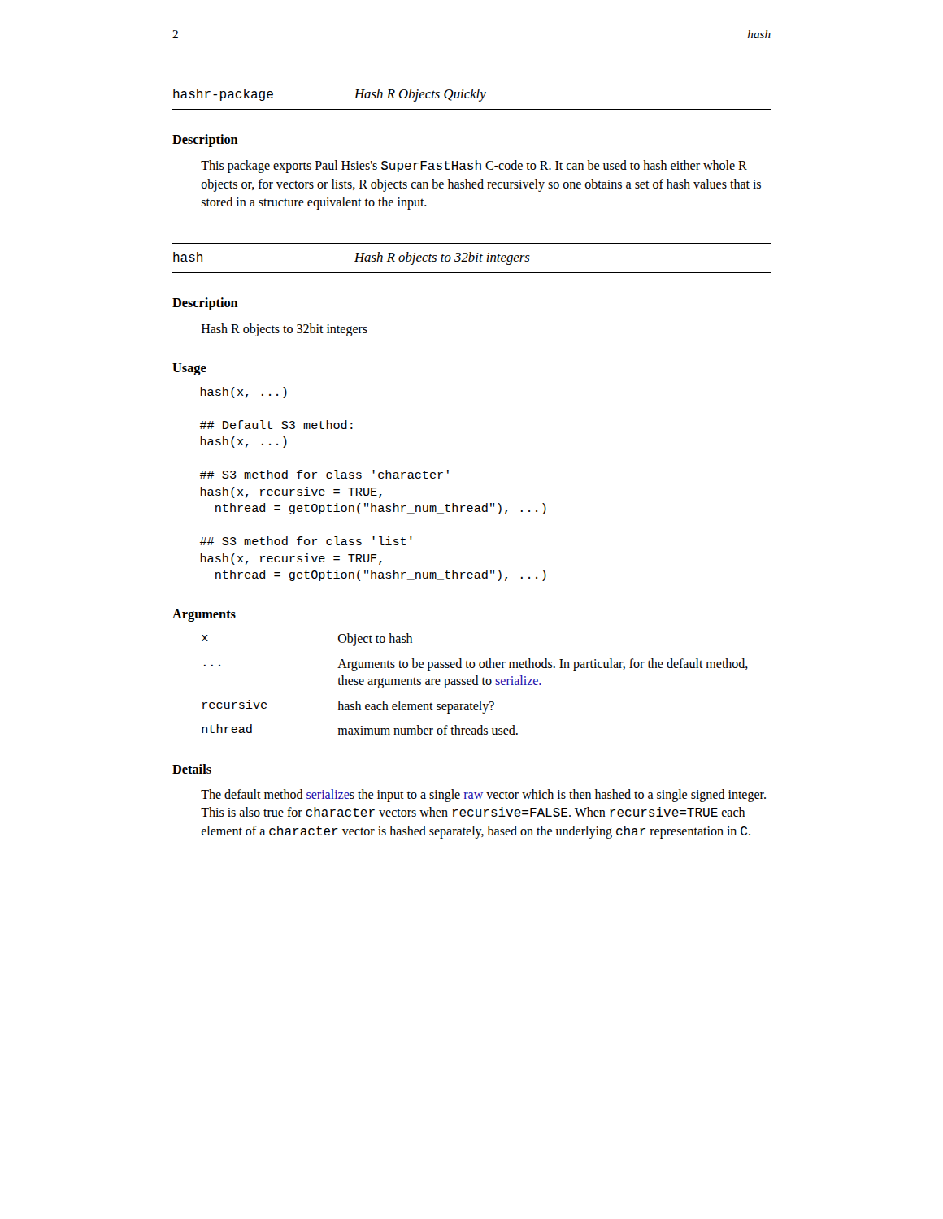2 hash
hashr-package Hash R Objects Quickly
Description
This package exports Paul Hsies's SuperFastHash C-code to R. It can be used to hash either whole R objects or, for vectors or lists, R objects can be hashed recursively so one obtains a set of hash values that is stored in a structure equivalent to the input.
hash Hash R objects to 32bit integers
Description
Hash R objects to 32bit integers
Usage
hash(x, ...)

## Default S3 method:
hash(x, ...)

## S3 method for class 'character'
hash(x, recursive = TRUE,
  nthread = getOption("hashr_num_thread"), ...)

## S3 method for class 'list'
hash(x, recursive = TRUE,
  nthread = getOption("hashr_num_thread"), ...)
Arguments
x
Object to hash
...
Arguments to be passed to other methods. In particular, for the default method, these arguments are passed to serialize.
recursive
hash each element separately?
nthread
maximum number of threads used.
Details
The default method serializes the input to a single raw vector which is then hashed to a single signed integer. This is also true for character vectors when recursive=FALSE. When recursive=TRUE each element of a character vector is hashed separately, based on the underlying char representation in C.